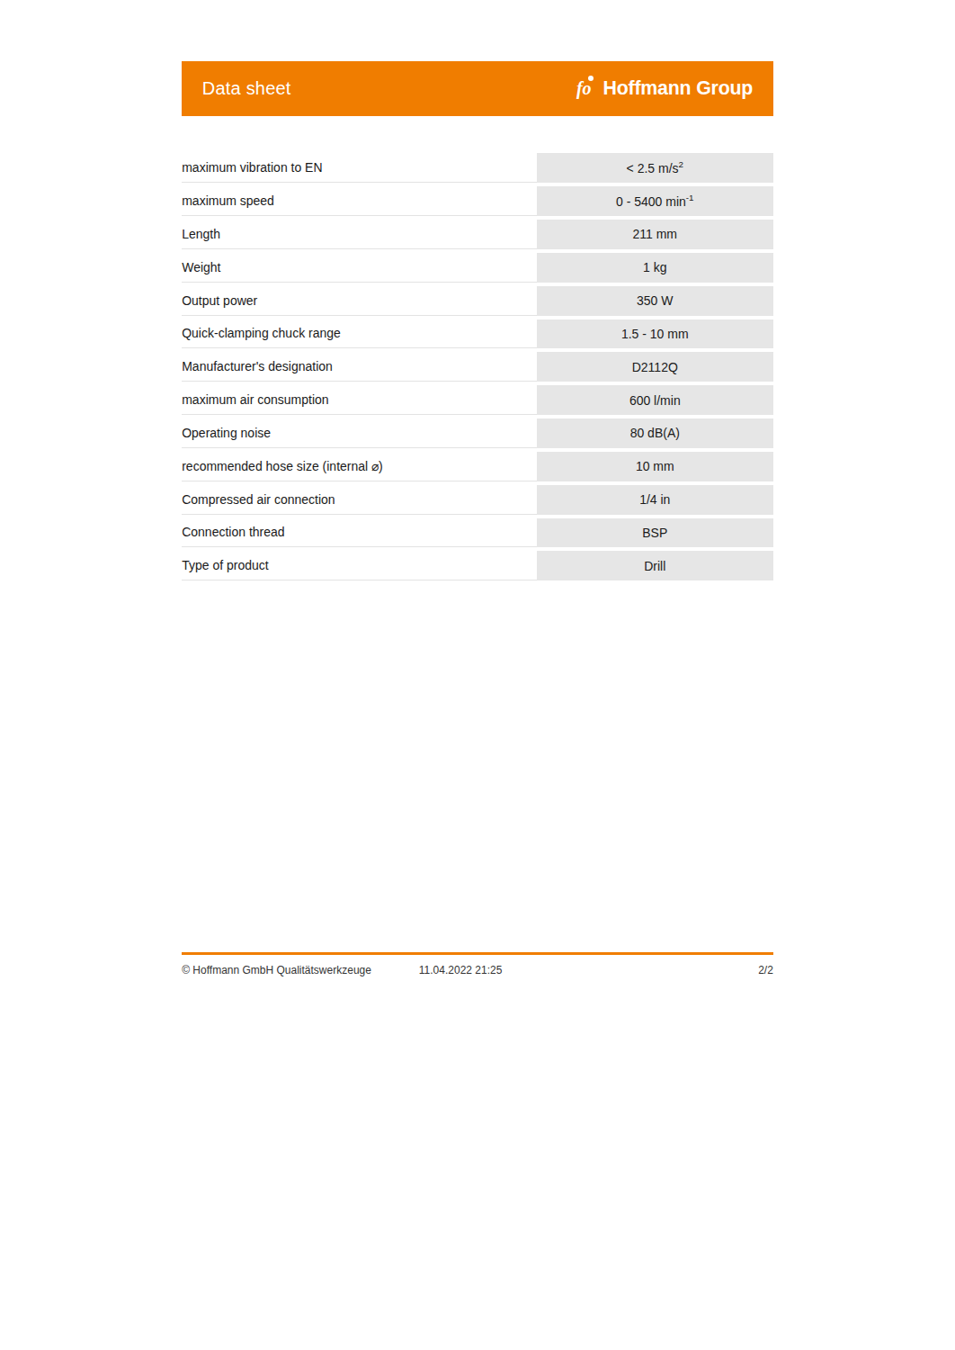Data sheet
fo Hoffmann Group
| maximum vibration to EN | < 2.5 m/s 2 |
| maximum speed | 0 - 5400 min -1 |
| Length | 211 mm |
| Weight | 1 kg |
| Output power | 350 W |
| Quick-clamping chuck range | 1.5 - 10 mm |
| Manufacturer's designation | D2112Q |
| maximum air consumption | 600 l/min |
| Operating noise | 80 dB(A) |
| recommended hose size (internal ⌀) | 10 mm |
| Compressed air connection | 1/4 in |
| Connection thread | BSP |
| Type of product | Drill |
© Hoffmann GmbH Qualitätswerkzeuge
11.04.2022 21:25
2/2